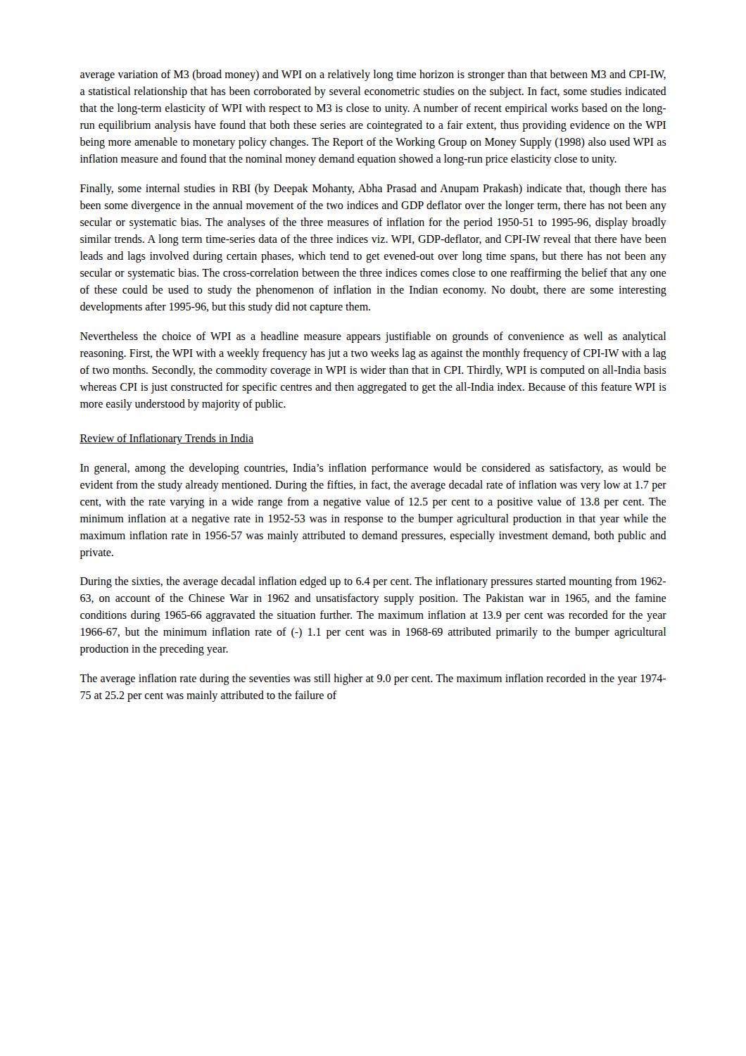average variation of M3 (broad money) and WPI on a relatively long time horizon is stronger than that between M3 and CPI-IW, a statistical relationship that has been corroborated by several econometric studies on the subject. In fact, some studies indicated that the long-term elasticity of WPI with respect to M3 is close to unity. A number of recent empirical works based on the long-run equilibrium analysis have found that both these series are cointegrated to a fair extent, thus providing evidence on the WPI being more amenable to monetary policy changes. The Report of the Working Group on Money Supply (1998) also used WPI as inflation measure and found that the nominal money demand equation showed a long-run price elasticity close to unity.
Finally, some internal studies in RBI (by Deepak Mohanty, Abha Prasad and Anupam Prakash) indicate that, though there has been some divergence in the annual movement of the two indices and GDP deflator over the longer term, there has not been any secular or systematic bias. The analyses of the three measures of inflation for the period 1950-51 to 1995-96, display broadly similar trends. A long term time-series data of the three indices viz. WPI, GDP-deflator, and CPI-IW reveal that there have been leads and lags involved during certain phases, which tend to get evened-out over long time spans, but there has not been any secular or systematic bias. The cross-correlation between the three indices comes close to one reaffirming the belief that any one of these could be used to study the phenomenon of inflation in the Indian economy. No doubt, there are some interesting developments after 1995-96, but this study did not capture them.
Nevertheless the choice of WPI as a headline measure appears justifiable on grounds of convenience as well as analytical reasoning. First, the WPI with a weekly frequency has jut a two weeks lag as against the monthly frequency of CPI-IW with a lag of two months. Secondly, the commodity coverage in WPI is wider than that in CPI. Thirdly, WPI is computed on all-India basis whereas CPI is just constructed for specific centres and then aggregated to get the all-India index. Because of this feature WPI is more easily understood by majority of public.
Review of Inflationary Trends in India
In general, among the developing countries, India’s inflation performance would be considered as satisfactory, as would be evident from the study already mentioned. During the fifties, in fact, the average decadal rate of inflation was very low at 1.7 per cent, with the rate varying in a wide range from a negative value of 12.5 per cent to a positive value of 13.8 per cent. The minimum inflation at a negative rate in 1952-53 was in response to the bumper agricultural production in that year while the maximum inflation rate in 1956-57 was mainly attributed to demand pressures, especially investment demand, both public and private.
During the sixties, the average decadal inflation edged up to 6.4 per cent. The inflationary pressures started mounting from 1962-63, on account of the Chinese War in 1962 and unsatisfactory supply position. The Pakistan war in 1965, and the famine conditions during 1965-66 aggravated the situation further. The maximum inflation at 13.9 per cent was recorded for the year 1966-67, but the minimum inflation rate of (-) 1.1 per cent was in 1968-69 attributed primarily to the bumper agricultural production in the preceding year.
The average inflation rate during the seventies was still higher at 9.0 per cent. The maximum inflation recorded in the year 1974-75 at 25.2 per cent was mainly attributed to the failure of